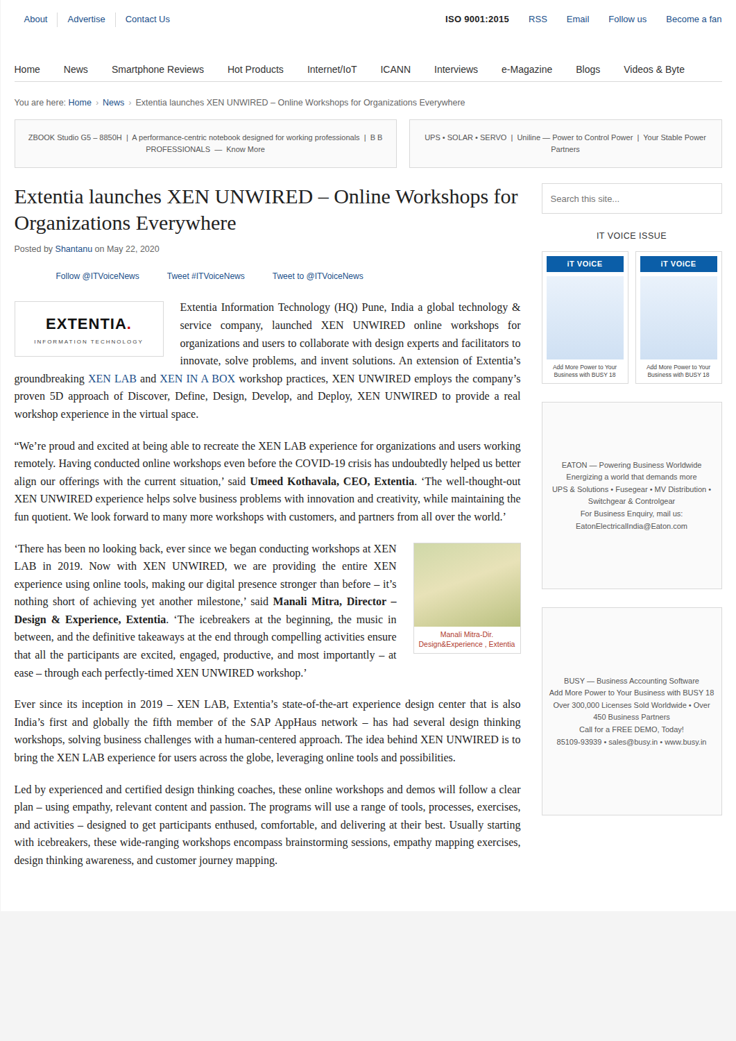About
Advertise
Contact Us
ISO 9001:2015 RSS Email Follow us Become a fan
Home
News
Smartphone Reviews
Hot Products
Internet/IoT
ICANN
Interviews
e-Magazine
Blogs
Videos & Byte
You are here: Home›News›Extentia launches XEN UNWIRED – Online Workshops for Organizations Everywhere
ZBOOK Studio G5 – 8850H | A performance-centric notebook designed for working professionals | B B PROFESSIONALS — Know More
UPS • SOLAR • SERVO | Uniline — Power to Control Power | Your Stable Power Partners
Extentia launches XEN UNWIRED – Online Workshops for Organizations Everywhere
Posted by Shantanu on May 22, 2020
Follow @ITVoiceNews Tweet #ITVoiceNews Tweet to @ITVoiceNews
EXTENTIA.
INFORMATION TECHNOLOGY
Extentia Information Technology (HQ) Pune, India a global technology & service company, launched XEN UNWIRED online workshops for organizations and users to collaborate with design experts and facilitators to innovate, solve problems, and invent solutions. An extension of Extentia’s groundbreaking XEN LAB and XEN IN A BOX workshop practices, XEN UNWIRED employs the company’s proven 5D approach of Discover, Define, Design, Develop, and Deploy, XEN UNWIRED to provide a real workshop experience in the virtual space.
“We’re proud and excited at being able to recreate the XEN LAB experience for organizations and users working remotely. Having conducted online workshops even before the COVID-19 crisis has undoubtedly helped us better align our offerings with the current situation,’ said Umeed Kothavala, CEO, Extentia. ‘The well-thought-out XEN UNWIRED experience helps solve business problems with innovation and creativity, while maintaining the fun quotient. We look forward to many more workshops with customers, and partners from all over the world.’
Manali Mitra-Dir. Design&Experience , Extentia
‘There has been no looking back, ever since we began conducting workshops at XEN LAB in 2019. Now with XEN UNWIRED, we are providing the entire XEN experience using online tools, making our digital presence stronger than before – it’s nothing short of achieving yet another milestone,’ said Manali Mitra, Director – Design & Experience, Extentia. ‘The icebreakers at the beginning, the music in between, and the definitive takeaways at the end through compelling activities ensure that all the participants are excited, engaged, productive, and most importantly – at ease – through each perfectly-timed XEN UNWIRED workshop.’
Ever since its inception in 2019 – XEN LAB, Extentia’s state-of-the-art experience design center that is also India’s first and globally the fifth member of the SAP AppHaus network – has had several design thinking workshops, solving business challenges with a human-centered approach. The idea behind XEN UNWIRED is to bring the XEN LAB experience for users across the globe, leveraging online tools and possibilities.
Led by experienced and certified design thinking coaches, these online workshops and demos will follow a clear plan – using empathy, relevant content and passion. The programs will use a range of tools, processes, exercises, and activities – designed to get participants enthused, comfortable, and delivering at their best. Usually starting with icebreakers, these wide-ranging workshops encompass brainstorming sessions, empathy mapping exercises, design thinking awareness, and customer journey mapping.
IT VOICE ISSUE
iT VOiCE
Add More Power to Your Business with BUSY 18
iT VOiCE
Add More Power to Your Business with BUSY 18
EATON — Powering Business Worldwide
Energizing a world that demands more
UPS & Solutions • Fusegear • MV Distribution • Switchgear & Controlgear
For Business Enquiry, mail us: EatonElectricalIndia@Eaton.com
BUSY — Business Accounting Software
Add More Power to Your Business with BUSY 18
Over 300,000 Licenses Sold Worldwide • Over 450 Business Partners
Call for a FREE DEMO, Today!
85109-93939 • sales@busy.in • www.busy.in